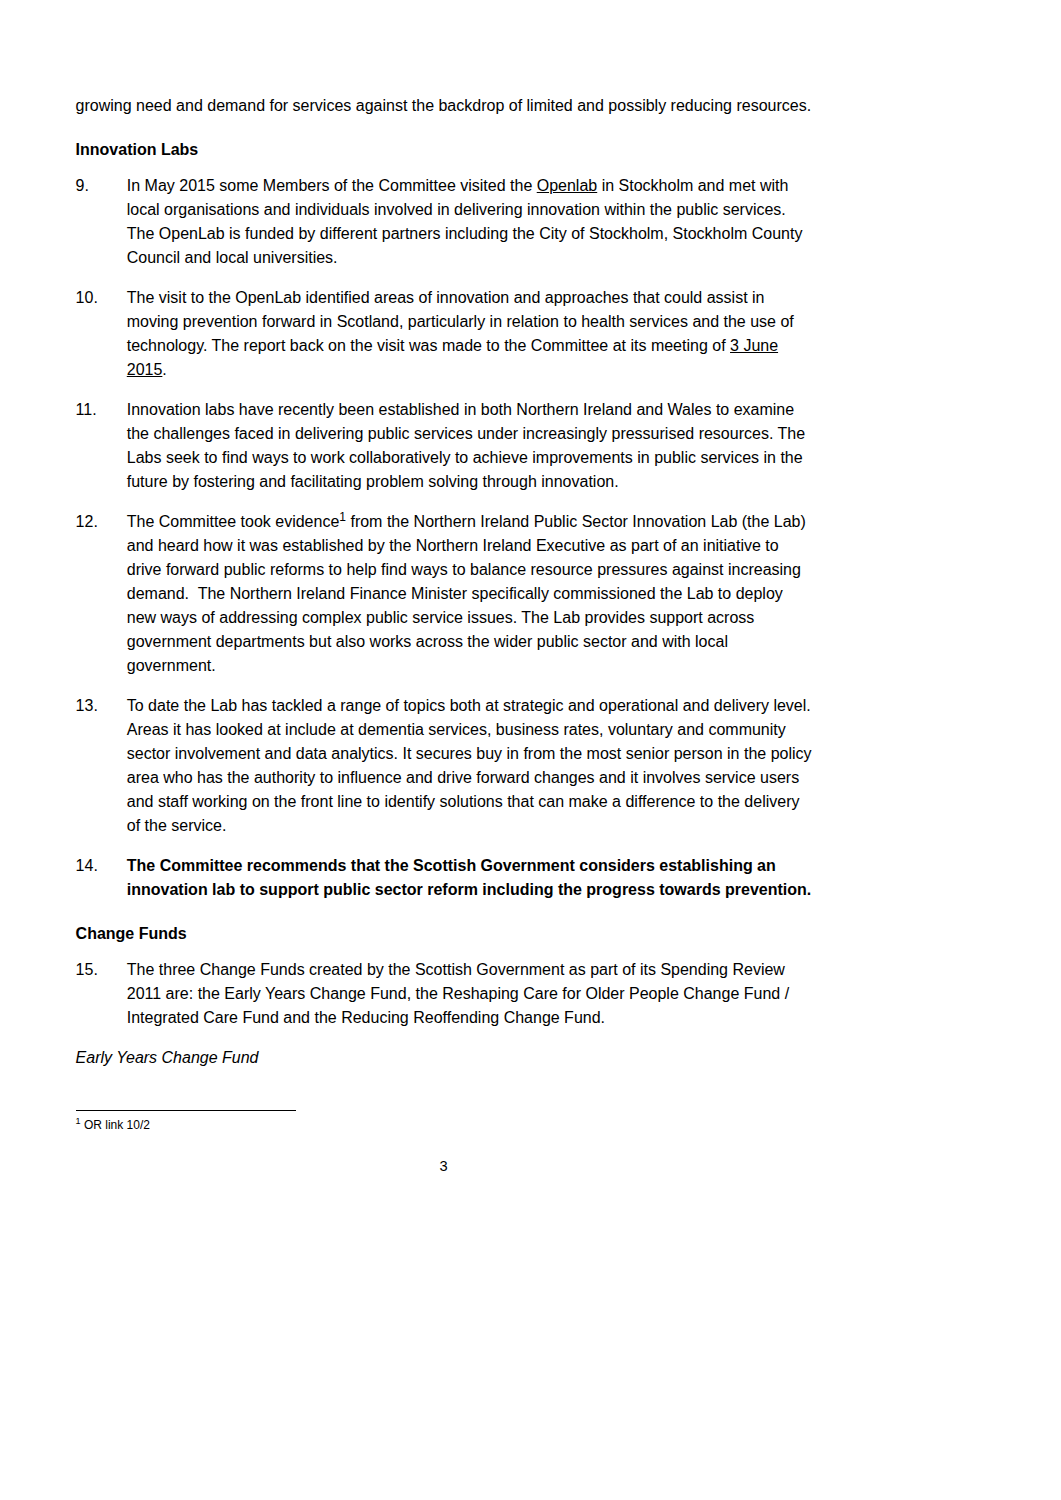growing need and demand for services against the backdrop of limited and possibly reducing resources.
Innovation Labs
9.
In May 2015 some Members of the Committee visited the Openlab in Stockholm and met with local organisations and individuals involved in delivering innovation within the public services. The OpenLab is funded by different partners including the City of Stockholm, Stockholm County Council and local universities.
10.
The visit to the OpenLab identified areas of innovation and approaches that could assist in moving prevention forward in Scotland, particularly in relation to health services and the use of technology. The report back on the visit was made to the Committee at its meeting of 3 June 2015.
11.
Innovation labs have recently been established in both Northern Ireland and Wales to examine the challenges faced in delivering public services under increasingly pressurised resources. The Labs seek to find ways to work collaboratively to achieve improvements in public services in the future by fostering and facilitating problem solving through innovation.
12.
The Committee took evidence1 from the Northern Ireland Public Sector Innovation Lab (the Lab) and heard how it was established by the Northern Ireland Executive as part of an initiative to drive forward public reforms to help find ways to balance resource pressures against increasing demand. The Northern Ireland Finance Minister specifically commissioned the Lab to deploy new ways of addressing complex public service issues. The Lab provides support across government departments but also works across the wider public sector and with local government.
13.
To date the Lab has tackled a range of topics both at strategic and operational and delivery level. Areas it has looked at include at dementia services, business rates, voluntary and community sector involvement and data analytics. It secures buy in from the most senior person in the policy area who has the authority to influence and drive forward changes and it involves service users and staff working on the front line to identify solutions that can make a difference to the delivery of the service.
14.
The Committee recommends that the Scottish Government considers establishing an innovation lab to support public sector reform including the progress towards prevention.
Change Funds
15.
The three Change Funds created by the Scottish Government as part of its Spending Review 2011 are: the Early Years Change Fund, the Reshaping Care for Older People Change Fund / Integrated Care Fund and the Reducing Reoffending Change Fund.
Early Years Change Fund
1 OR link 10/2
3